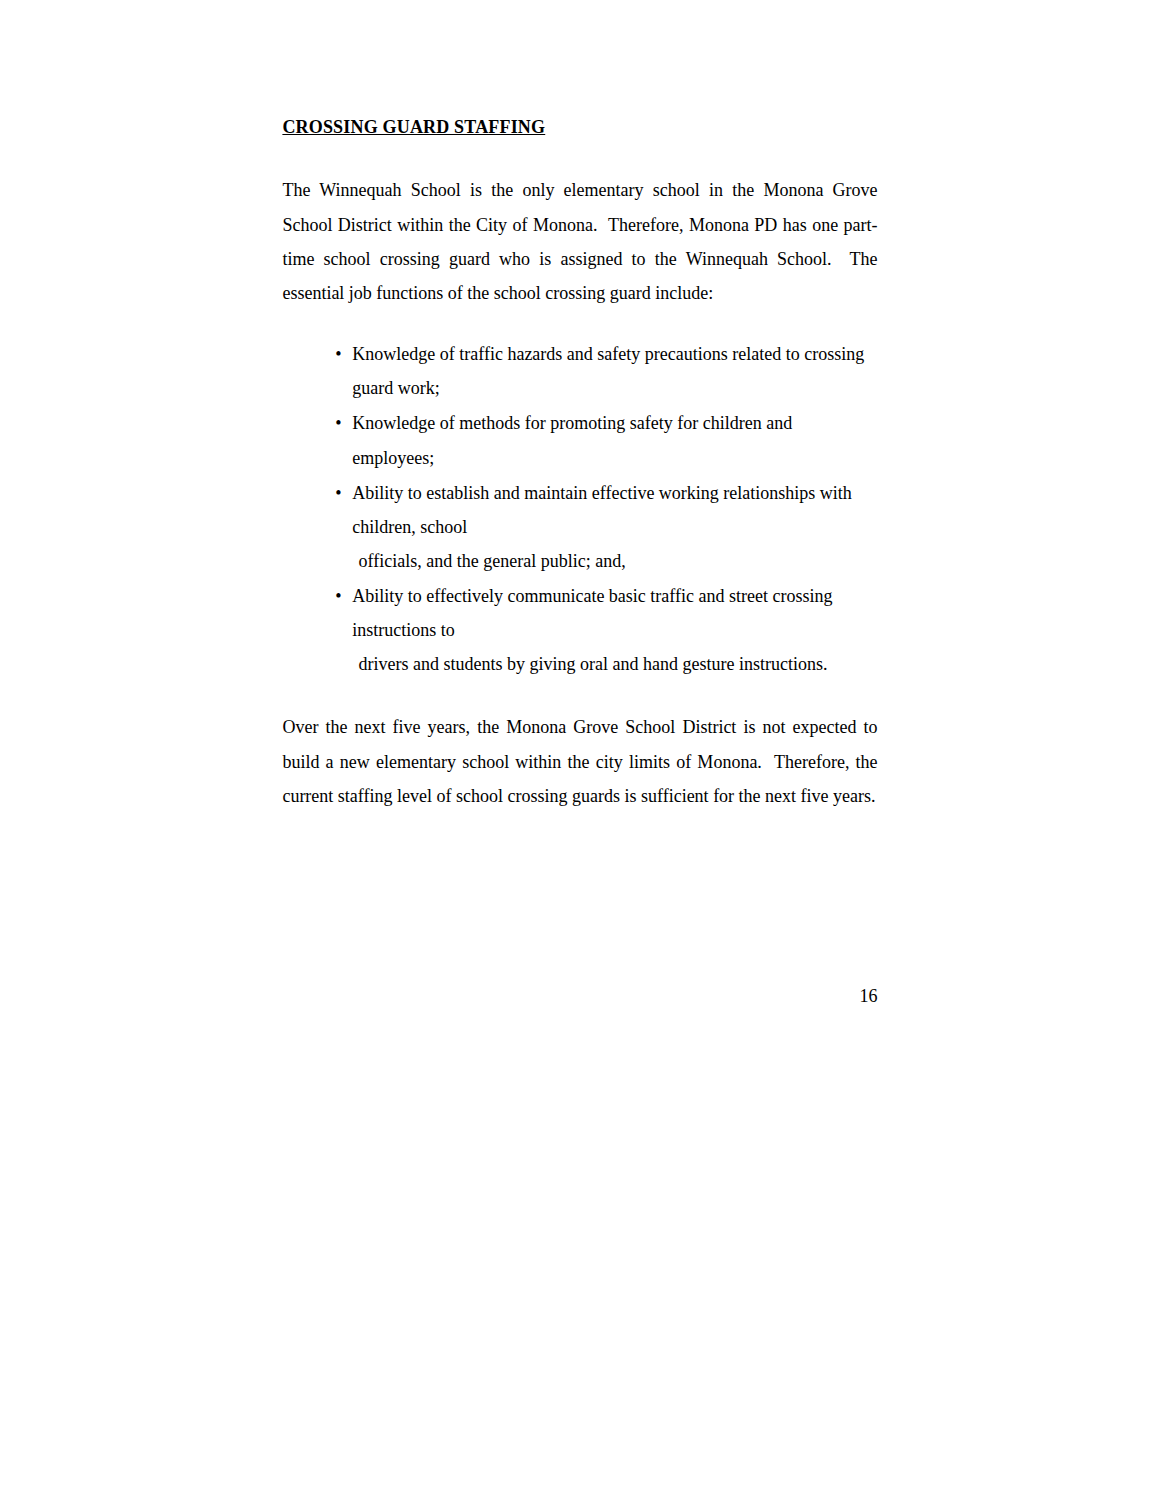CROSSING GUARD STAFFING
The Winnequah School is the only elementary school in the Monona Grove School District within the City of Monona. Therefore, Monona PD has one part-time school crossing guard who is assigned to the Winnequah School. The essential job functions of the school crossing guard include:
Knowledge of traffic hazards and safety precautions related to crossing guard work;
Knowledge of methods for promoting safety for children and employees;
Ability to establish and maintain effective working relationships with children, schoolofficials, and the general public; and,
Ability to effectively communicate basic traffic and street crossing instructions todrivers and students by giving oral and hand gesture instructions.
Over the next five years, the Monona Grove School District is not expected to build a new elementary school within the city limits of Monona. Therefore, the current staffing level of school crossing guards is sufficient for the next five years.
16